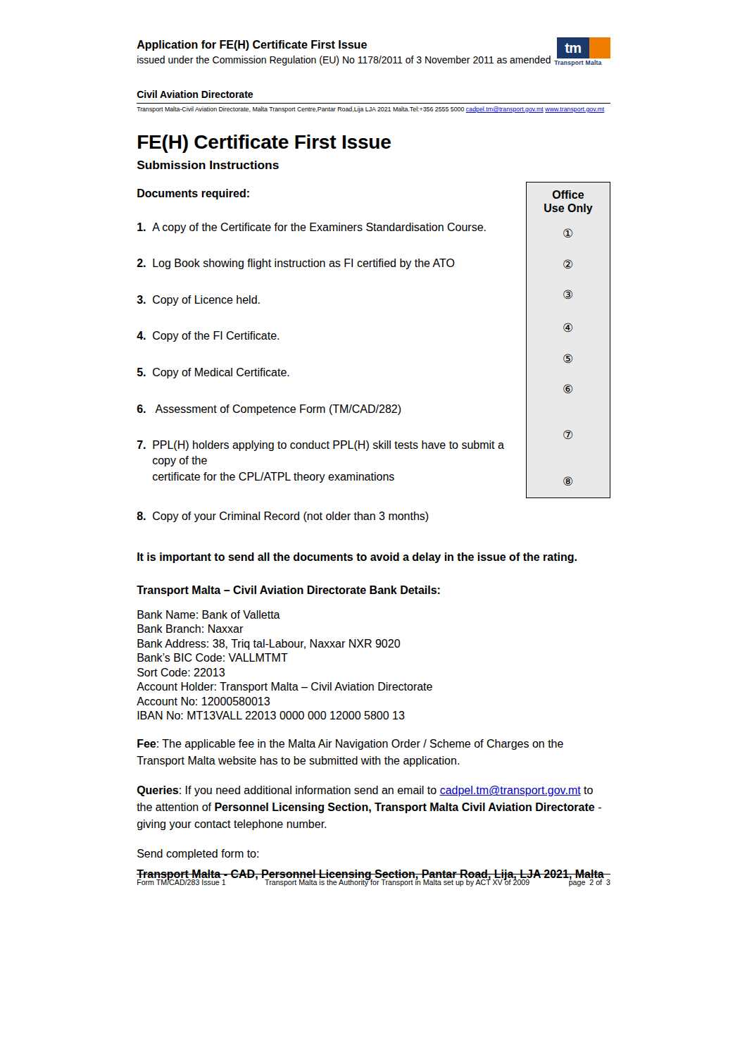tm
Transport Malta
Application for FE(H) Certificate First Issue
issued under the Commission Regulation (EU) No 1178/2011 of 3 November 2011 as amended
Civil Aviation Directorate
Transport Malta-Civil Aviation Directorate, Malta Transport Centre,Pantar Road,Lija LJA 2021 Malta.Tel:+356 2555 5000 cadpel.tm@transport.gov.mt www.transport.gov.mt
FE(H) Certificate First Issue
Submission Instructions
Documents required:
1. A copy of the Certificate for the Examiners Standardisation Course.
2. Log Book showing flight instruction as FI certified by the ATO
3. Copy of Licence held.
4. Copy of the FI Certificate.
5. Copy of Medical Certificate.
6. Assessment of Competence Form (TM/CAD/282)
7. PPL(H) holders applying to conduct PPL(H) skill tests have to submit a copy of thecertificate for the CPL/ATPL theory examinations
8. Copy of your Criminal Record (not older than 3 months)
Office
Use Only
①
②
③
④
⑤
⑥
⑦
⑧
It is important to send all the documents to avoid a delay in the issue of the rating.
Transport Malta – Civil Aviation Directorate Bank Details:
Bank Name: Bank of Valletta
Bank Branch: Naxxar
Bank Address: 38, Triq tal-Labour, Naxxar NXR 9020
Bank’s BIC Code: VALLMTMT
Sort Code: 22013
Account Holder: Transport Malta – Civil Aviation Directorate
Account No: 12000580013
IBAN No: MT13VALL 22013 0000 000 12000 5800 13
Fee: The applicable fee in the Malta Air Navigation Order / Scheme of Charges on the Transport Malta website has to be submitted with the application.
Queries: If you need additional information send an email to cadpel.tm@transport.gov.mt to the attention of Personnel Licensing Section, Transport Malta Civil Aviation Directorate - giving your contact telephone number.
Send completed form to:
Transport Malta - CAD, Personnel Licensing Section, Pantar Road, Lija, LJA 2021, Malta
Form TM/CAD/283 Issue 1
Transport Malta is the Authority for Transport in Malta set up by ACT XV of 2009
page 2 of 3